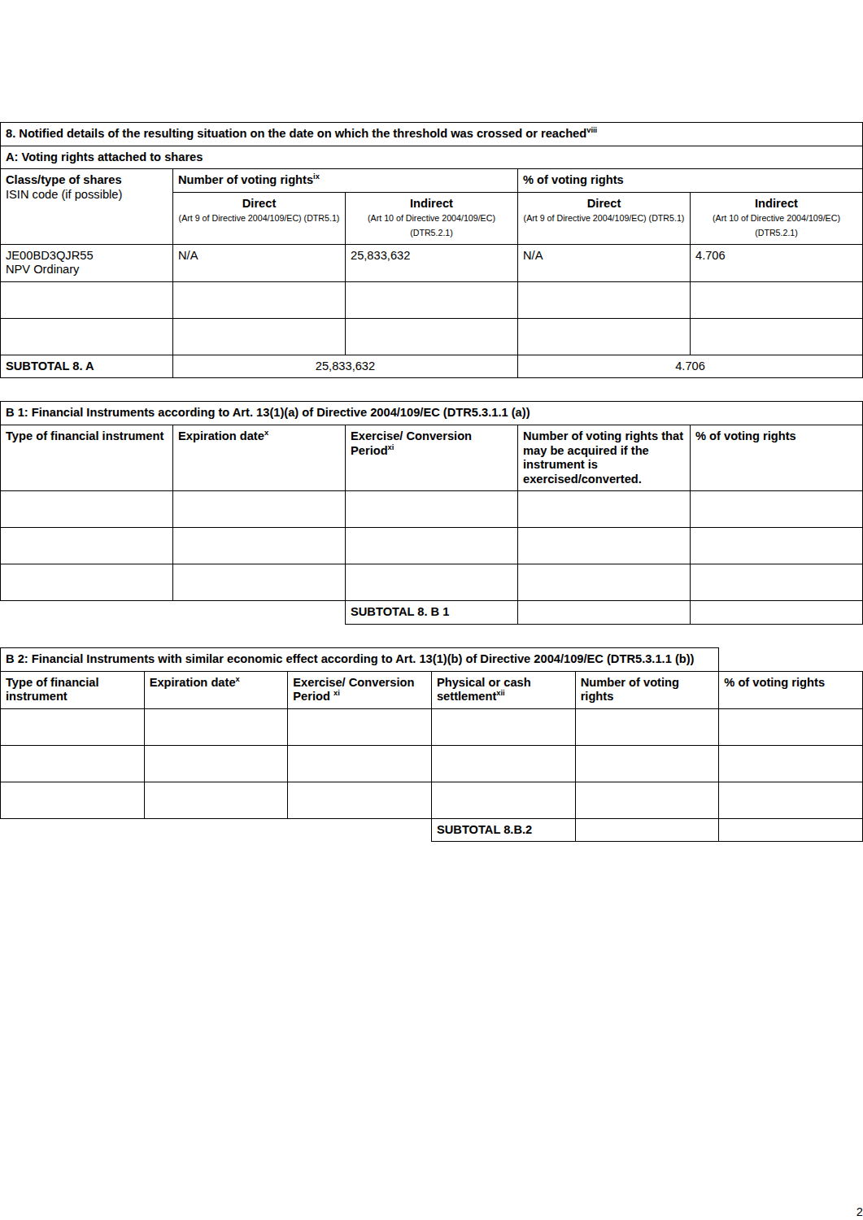| 8. Notified details of the resulting situation on the date on which the threshold was crossed or reached viii |
| A: Voting rights attached to shares |
| Class/type of shares ISIN code (if possible) | Number of voting rights ix | % of voting rights |
| Direct (Art 9 of Directive 2004/109/EC) (DTR5.1) | Indirect (Art 10 of Directive 2004/109/EC) (DTR5.2.1) | Direct (Art 9 of Directive 2004/109/EC) (DTR5.1) | Indirect (Art 10 of Directive 2004/109/EC) (DTR5.2.1) |
| JE00BD3QJR55 NPV Ordinary | N/A | 25,833,632 | N/A | 4.706 |
| SUBTOTAL 8. A | 25,833,632 | 4.706 |
| B 1: Financial Instruments according to Art. 13(1)(a) of Directive 2004/109/EC (DTR5.3.1.1 (a)) |
| Type of financial in­strument | Expiration date x | Exercise/ Conversion Period xi | Number of voting rights that may be acquired if the instrument is exercised/converted. | % of voting rights |
| | | SUBTOTAL 8. B 1 | | |
| B 2: Financial Instruments with similar economic effect according to Art. 13(1)(b) of Directive 2004/109/EC (DTR5.3.1.1 (b)) |
| Type of financial instrument | Expiration date x | Exercise/ Conversion Pe­riod xi | Physical or cash settlement xii | Number of voting rights | % of voting rights |
| | | | SUBTOTAL 8.B.2 | | |
2